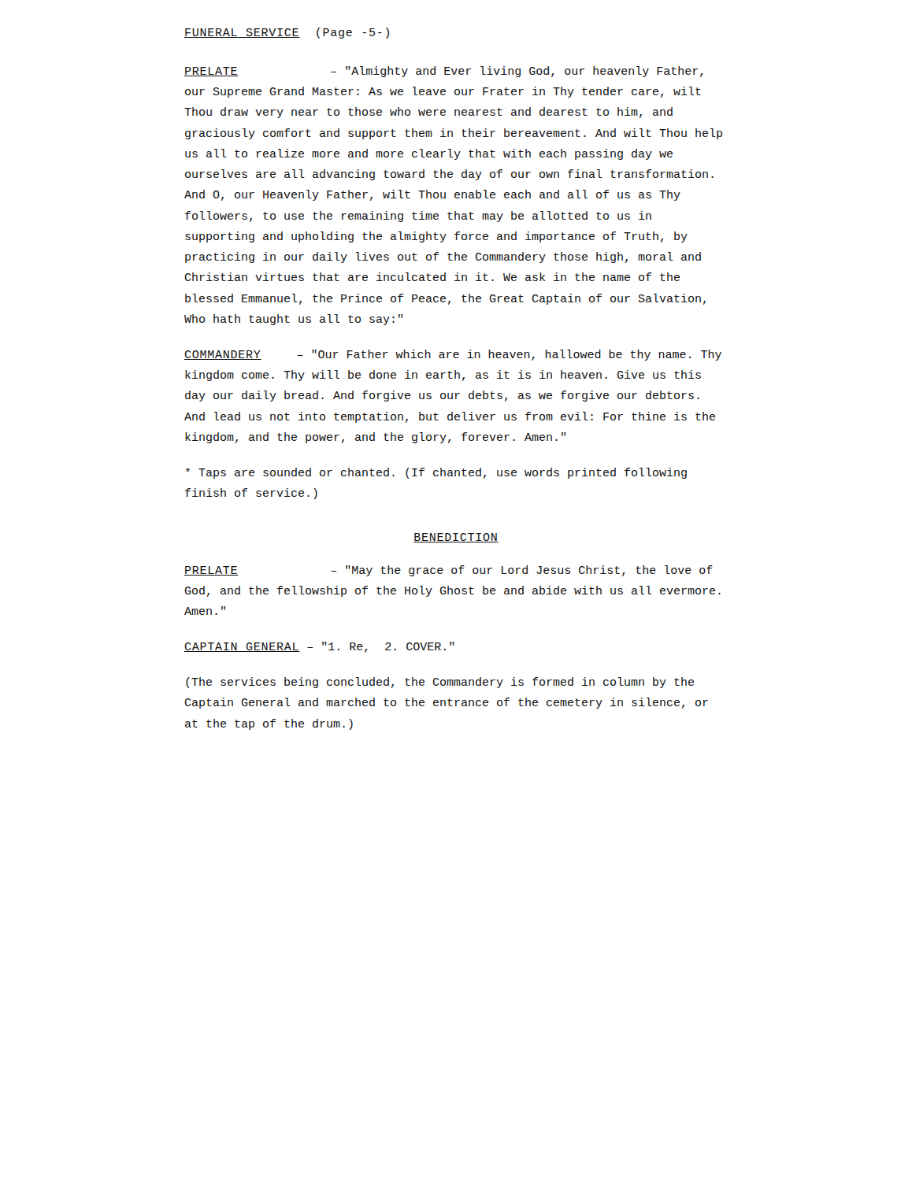FUNERAL SERVICE (Page -5-)
PRELATE – "Almighty and Ever living God, our heavenly Father, our Supreme Grand Master: As we leave our Frater in Thy tender care, wilt Thou draw very near to those who were nearest and dearest to him, and graciously comfort and support them in their bereavement. And wilt Thou help us all to realize more and more clearly that with each passing day we ourselves are all advancing toward the day of our own final transformation. And O, our Heavenly Father, wilt Thou enable each and all of us as Thy followers, to use the remaining time that may be allotted to us in supporting and upholding the almighty force and importance of Truth, by practicing in our daily lives out of the Commandery those high, moral and Christian virtues that are inculcated in it. We ask in the name of the blessed Emmanuel, the Prince of Peace, the Great Captain of our Salvation, Who hath taught us all to say:"
COMMANDERY – "Our Father which are in heaven, hallowed be thy name. Thy kingdom come. Thy will be done in earth, as it is in heaven. Give us this day our daily bread. And forgive us our debts, as we forgive our debtors. And lead us not into temptation, but deliver us from evil: For thine is the kingdom, and the power, and the glory, forever. Amen."
* Taps are sounded or chanted. (If chanted, use words printed following finish of service.)
BENEDICTION
PRELATE – "May the grace of our Lord Jesus Christ, the love of God, and the fellowship of the Holy Ghost be and abide with us all evermore. Amen."
CAPTAIN GENERAL – "1. Re, 2. COVER."
(The services being concluded, the Commandery is formed in column by the Captain General and marched to the entrance of the cemetery in silence, or at the tap of the drum.)